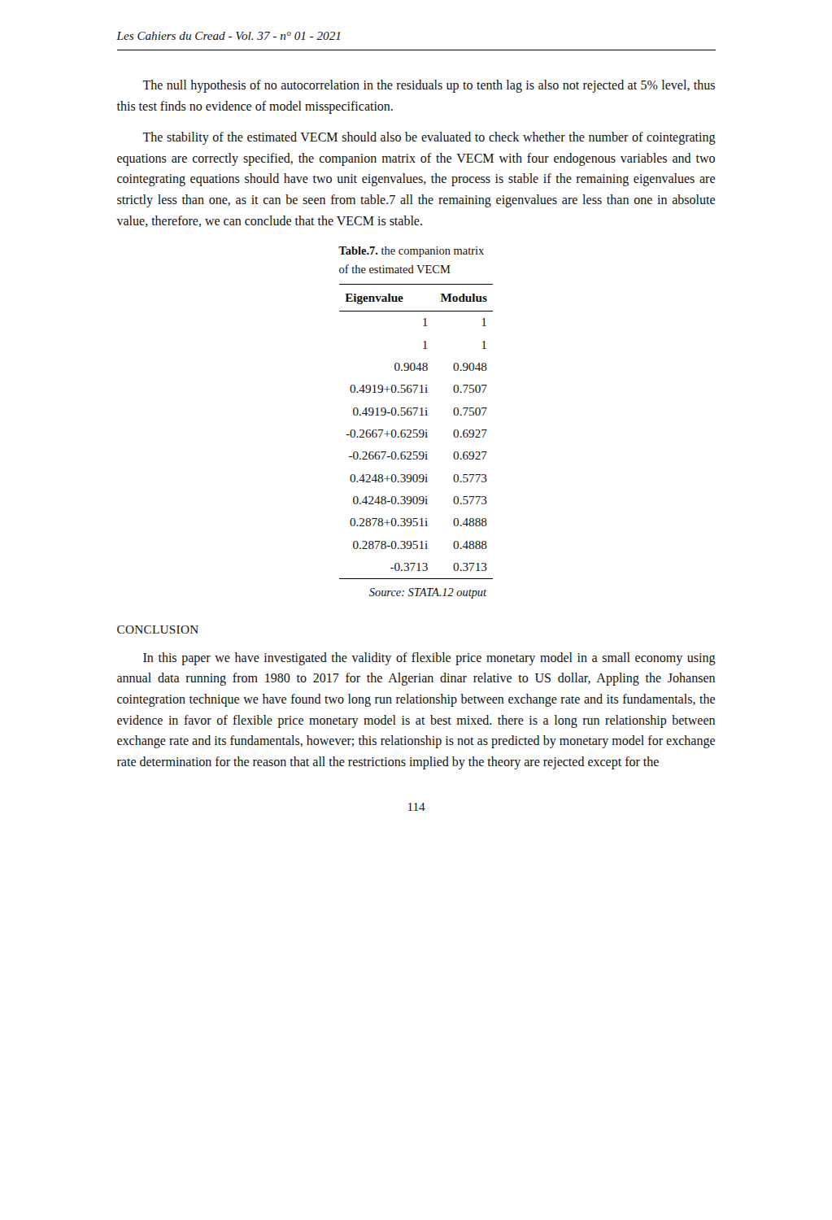Les Cahiers du Cread - Vol. 37 - n° 01 - 2021
The null hypothesis of no autocorrelation in the residuals up to tenth lag is also not rejected at 5% level, thus this test finds no evidence of model misspecification.
The stability of the estimated VECM should also be evaluated to check whether the number of cointegrating equations are correctly specified, the companion matrix of the VECM with four endogenous variables and two cointegrating equations should have two unit eigenvalues, the process is stable if the remaining eigenvalues are strictly less than one, as it can be seen from table.7 all the remaining eigenvalues are less than one in absolute value, therefore, we can conclude that the VECM is stable.
Table.7. the companion matrix of the estimated VECM
| Eigenvalue | Modulus |
| --- | --- |
| 1 | 1 |
| 1 | 1 |
| 0.9048 | 0.9048 |
| 0.4919+0.5671i | 0.7507 |
| 0.4919-0.5671i | 0.7507 |
| -0.2667+0.6259i | 0.6927 |
| -0.2667-0.6259i | 0.6927 |
| 0.4248+0.3909i | 0.5773 |
| 0.4248-0.3909i | 0.5773 |
| 0.2878+0.3951i | 0.4888 |
| 0.2878-0.3951i | 0.4888 |
| -0.3713 | 0.3713 |
Source: STATA.12 output
Conclusion
In this paper we have investigated the validity of flexible price monetary model in a small economy using annual data running from 1980 to 2017 for the Algerian dinar relative to US dollar, Appling the Johansen cointegration technique we have found two long run relationship between exchange rate and its fundamentals, the evidence in favor of flexible price monetary model is at best mixed. there is a long run relationship between exchange rate and its fundamentals, however; this relationship is not as predicted by monetary model for exchange rate determination for the reason that all the restrictions implied by the theory are rejected except for the
114